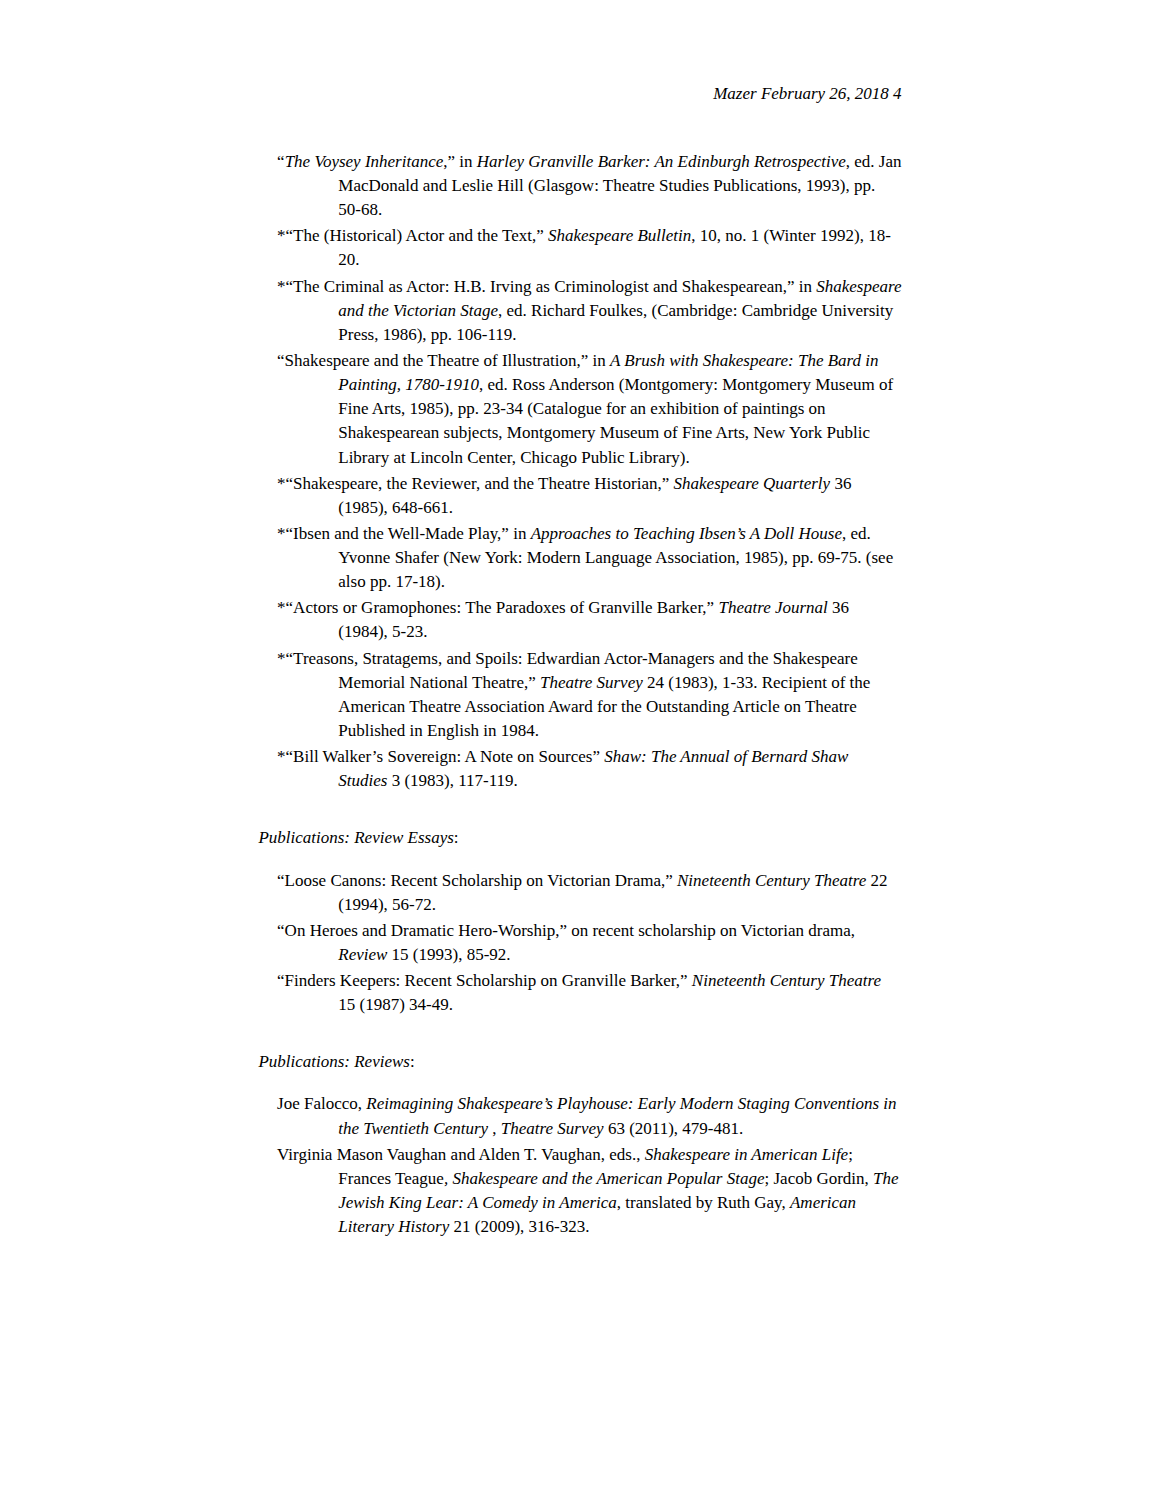Mazer February 26, 2018 4
“The Voysey Inheritance,” in Harley Granville Barker: An Edinburgh Retrospective, ed. Jan MacDonald and Leslie Hill (Glasgow: Theatre Studies Publications, 1993), pp. 50-68.
*“The (Historical) Actor and the Text,” Shakespeare Bulletin, 10, no. 1 (Winter 1992), 18-20.
*“The Criminal as Actor: H.B. Irving as Criminologist and Shakespearean,” in Shakespeare and the Victorian Stage, ed. Richard Foulkes, (Cambridge: Cambridge University Press, 1986), pp. 106-119.
“Shakespeare and the Theatre of Illustration,” in A Brush with Shakespeare: The Bard in Painting, 1780-1910, ed. Ross Anderson (Montgomery: Montgomery Museum of Fine Arts, 1985), pp. 23-34 (Catalogue for an exhibition of paintings on Shakespearean subjects, Montgomery Museum of Fine Arts, New York Public Library at Lincoln Center, Chicago Public Library).
*“Shakespeare, the Reviewer, and the Theatre Historian,” Shakespeare Quarterly 36 (1985), 648-661.
*“Ibsen and the Well-Made Play,” in Approaches to Teaching Ibsen’s A Doll House, ed. Yvonne Shafer (New York: Modern Language Association, 1985), pp. 69-75. (see also pp. 17-18).
*“Actors or Gramophones: The Paradoxes of Granville Barker,” Theatre Journal 36 (1984), 5-23.
*“Treasons, Stratagems, and Spoils: Edwardian Actor-Managers and the Shakespeare Memorial National Theatre,” Theatre Survey 24 (1983), 1-33. Recipient of the American Theatre Association Award for the Outstanding Article on Theatre Published in English in 1984.
*“Bill Walker’s Sovereign: A Note on Sources” Shaw: The Annual of Bernard Shaw Studies 3 (1983), 117-119.
Publications: Review Essays:
“Loose Canons: Recent Scholarship on Victorian Drama,” Nineteenth Century Theatre 22 (1994), 56-72.
“On Heroes and Dramatic Hero-Worship,” on recent scholarship on Victorian drama, Review 15 (1993), 85-92.
“Finders Keepers: Recent Scholarship on Granville Barker,” Nineteenth Century Theatre 15 (1987) 34-49.
Publications: Reviews:
Joe Falocco, Reimagining Shakespeare’s Playhouse: Early Modern Staging Conventions in the Twentieth Century , Theatre Survey 63 (2011), 479-481.
Virginia Mason Vaughan and Alden T. Vaughan, eds., Shakespeare in American Life; Frances Teague, Shakespeare and the American Popular Stage; Jacob Gordin, The Jewish King Lear: A Comedy in America, translated by Ruth Gay, American Literary History 21 (2009), 316-323.